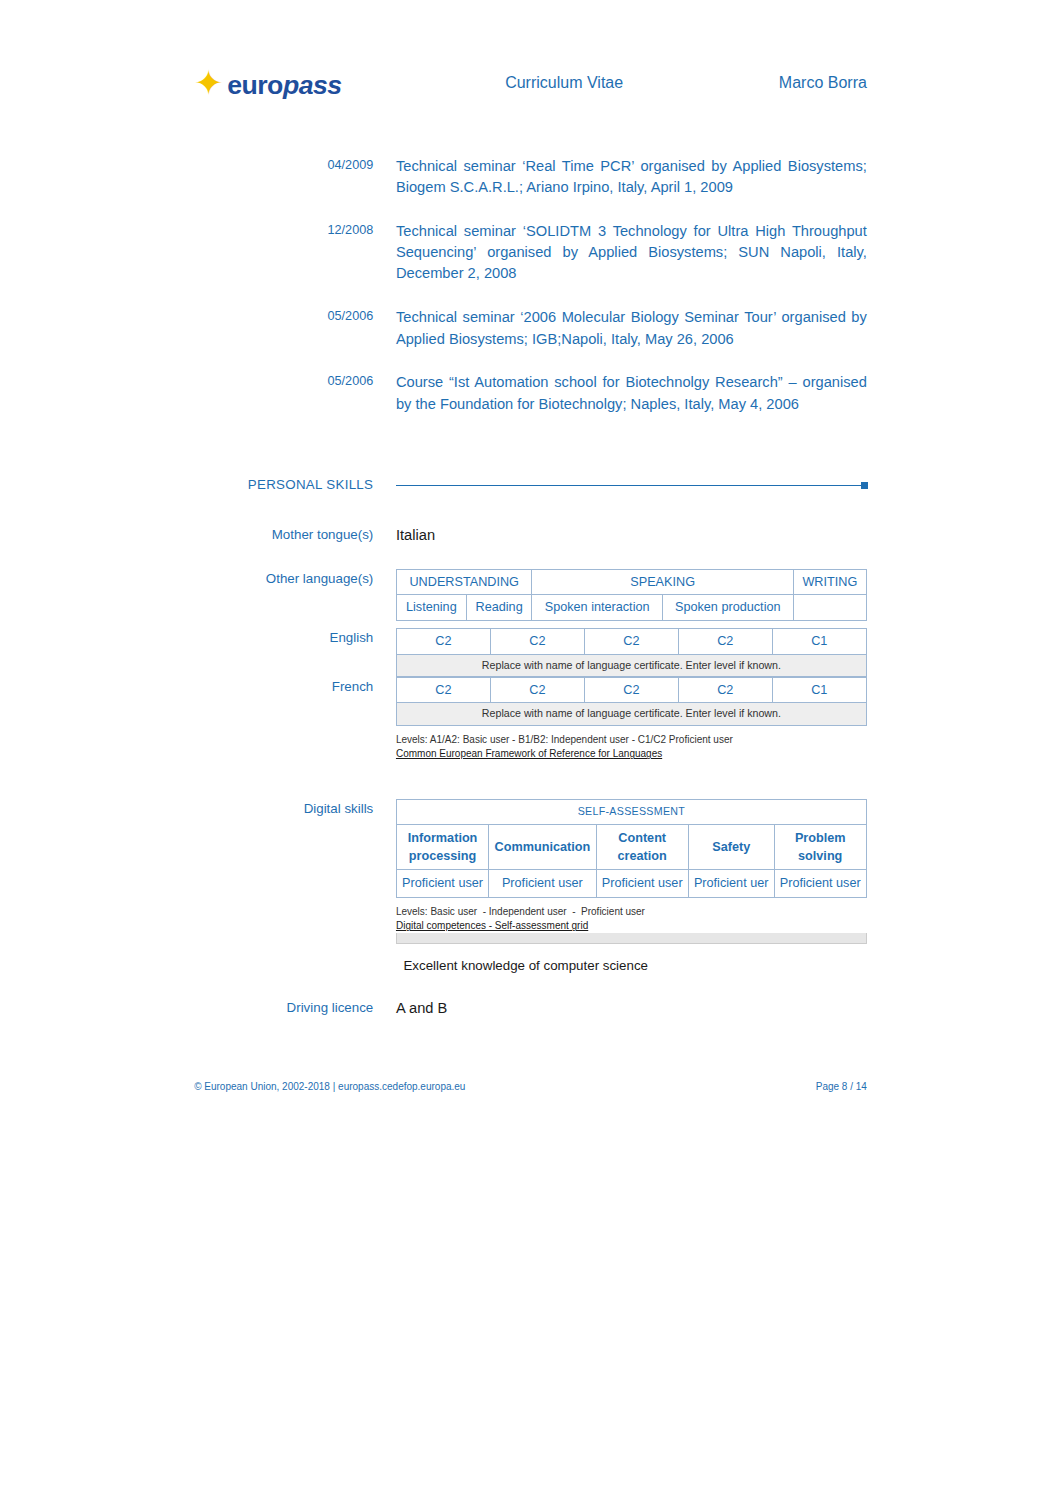✦ euro pass
Curriculum Vitae
Marco Borra
04/2009
Technical seminar ‘Real Time PCR’ organised by Applied Biosystems; Biogem S.C.A.R.L.; Ariano Irpino, Italy, April 1, 2009
12/2008
Technical seminar ‘SOLIDTM 3 Technology for Ultra High Throughput Sequencing’ organised by Applied Biosystems; SUN Napoli, Italy, December 2, 2008
05/2006
Technical seminar ‘2006 Molecular Biology Seminar Tour’ organised by Applied Biosystems; IGB;Napoli, Italy, May 26, 2006
05/2006
Course “Ist Automation school for Biotechnolgy Research” – organised by the Foundation for Biotechnolgy; Naples, Italy, May 4, 2006
PERSONAL SKILLS
Mother tongue(s)
Italian
Other language(s)
| UNDERSTANDING | SPEAKING | WRITING |
| --- | --- | --- |
| Listening | Reading | Spoken interaction | Spoken production | |
English
| C2 | C2 | C2 | C2 | C1 |
| Replace with name of language certificate. Enter level if known. |
French
| C2 | C2 | C2 | C2 | C1 |
| Replace with name of language certificate. Enter level if known. |
Levels: A1/A2: Basic user - B1/B2: Independent user - C1/C2 Proficient user
Common European Framework of Reference for Languages
Digital skills
| SELF-ASSESSMENT |
| --- |
| Information processing | Communication | Content creation | Safety | Problem solving |
| Proficient user | Proficient user | Proficient user | Proficient uer | Proficient user |
Levels: Basic user - Independent user - Proficient user
Digital competences - Self-assessment grid
Excellent knowledge of computer science
Driving licence
A and B
© European Union, 2002-2018 | europass.cedefop.europa.eu
Page 8 / 14